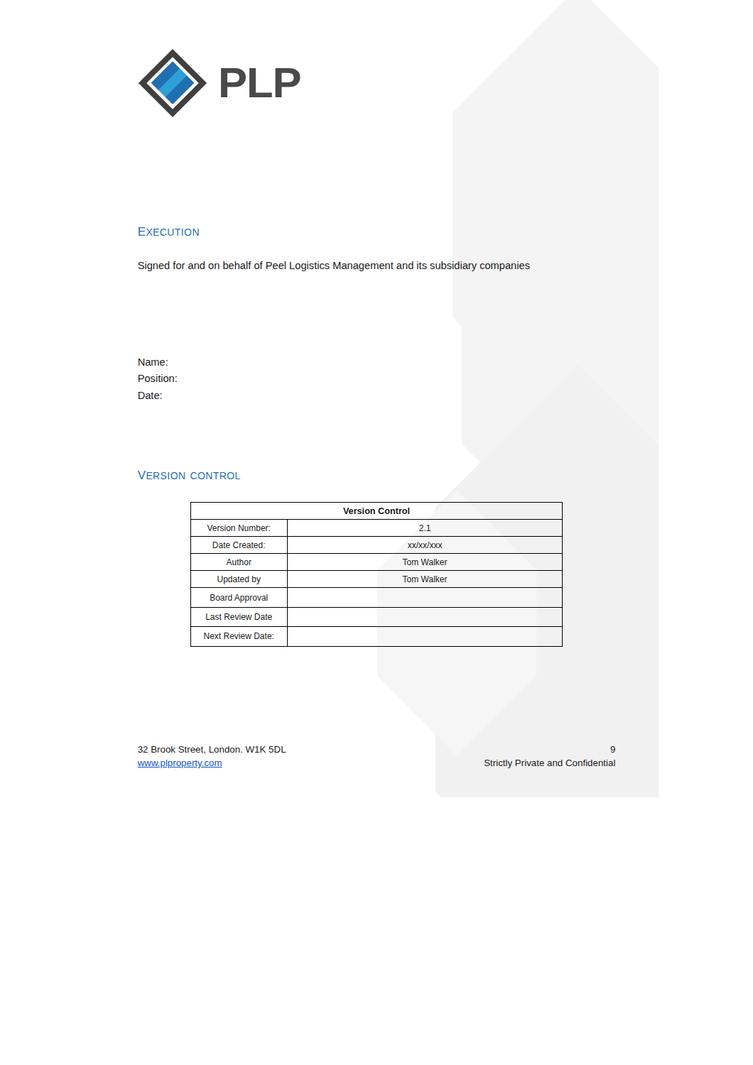PLP
Execution
Signed for and on behalf of Peel Logistics Management and its subsidiary companies
Name:
Position:
Date:
Version Control
| Version Control |
| --- |
| Version Number: | 2.1 |
| Date Created: | xx/xx/xxx |
| Author | Tom Walker |
| Updated by | Tom Walker |
| Board Approval | |
| Last Review Date | |
| Next Review Date: | |
32 Brook Street, London. W1K 5DL
www.plproperty.com
9 Strictly Private and Confidential